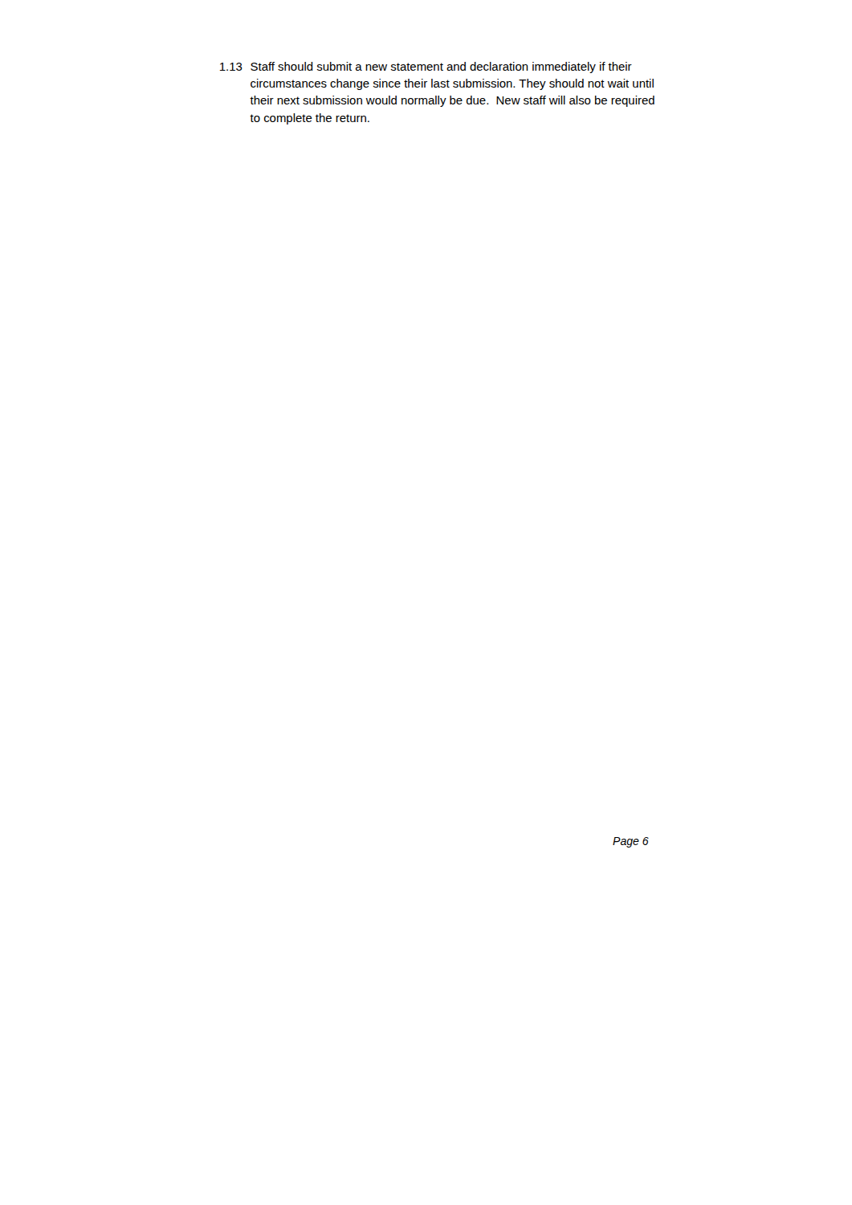1.13 Staff should submit a new statement and declaration immediately if their circumstances change since their last submission. They should not wait until their next submission would normally be due. New staff will also be required to complete the return.
Page 6